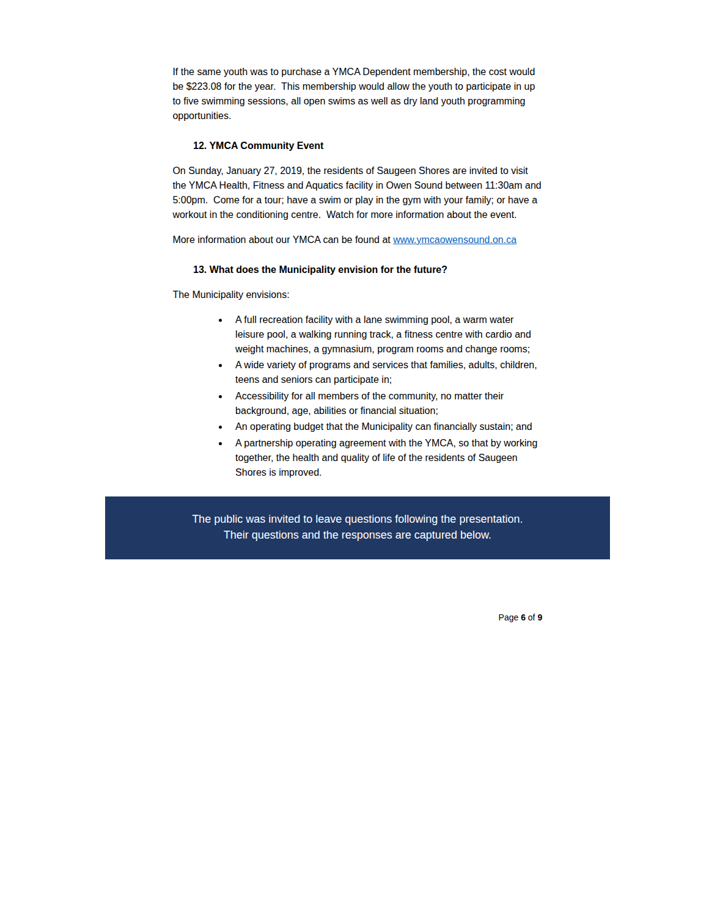If the same youth was to purchase a YMCA Dependent membership, the cost would be $223.08 for the year. This membership would allow the youth to participate in up to five swimming sessions, all open swims as well as dry land youth programming opportunities.
12. YMCA Community Event
On Sunday, January 27, 2019, the residents of Saugeen Shores are invited to visit the YMCA Health, Fitness and Aquatics facility in Owen Sound between 11:30am and 5:00pm. Come for a tour; have a swim or play in the gym with your family; or have a workout in the conditioning centre. Watch for more information about the event.
More information about our YMCA can be found at www.ymcaowensound.on.ca
13. What does the Municipality envision for the future?
The Municipality envisions:
A full recreation facility with a lane swimming pool, a warm water leisure pool, a walking running track, a fitness centre with cardio and weight machines, a gymnasium, program rooms and change rooms;
A wide variety of programs and services that families, adults, children, teens and seniors can participate in;
Accessibility for all members of the community, no matter their background, age, abilities or financial situation;
An operating budget that the Municipality can financially sustain; and
A partnership operating agreement with the YMCA, so that by working together, the health and quality of life of the residents of Saugeen Shores is improved.
The public was invited to leave questions following the presentation.
Their questions and the responses are captured below.
Page 6 of 9